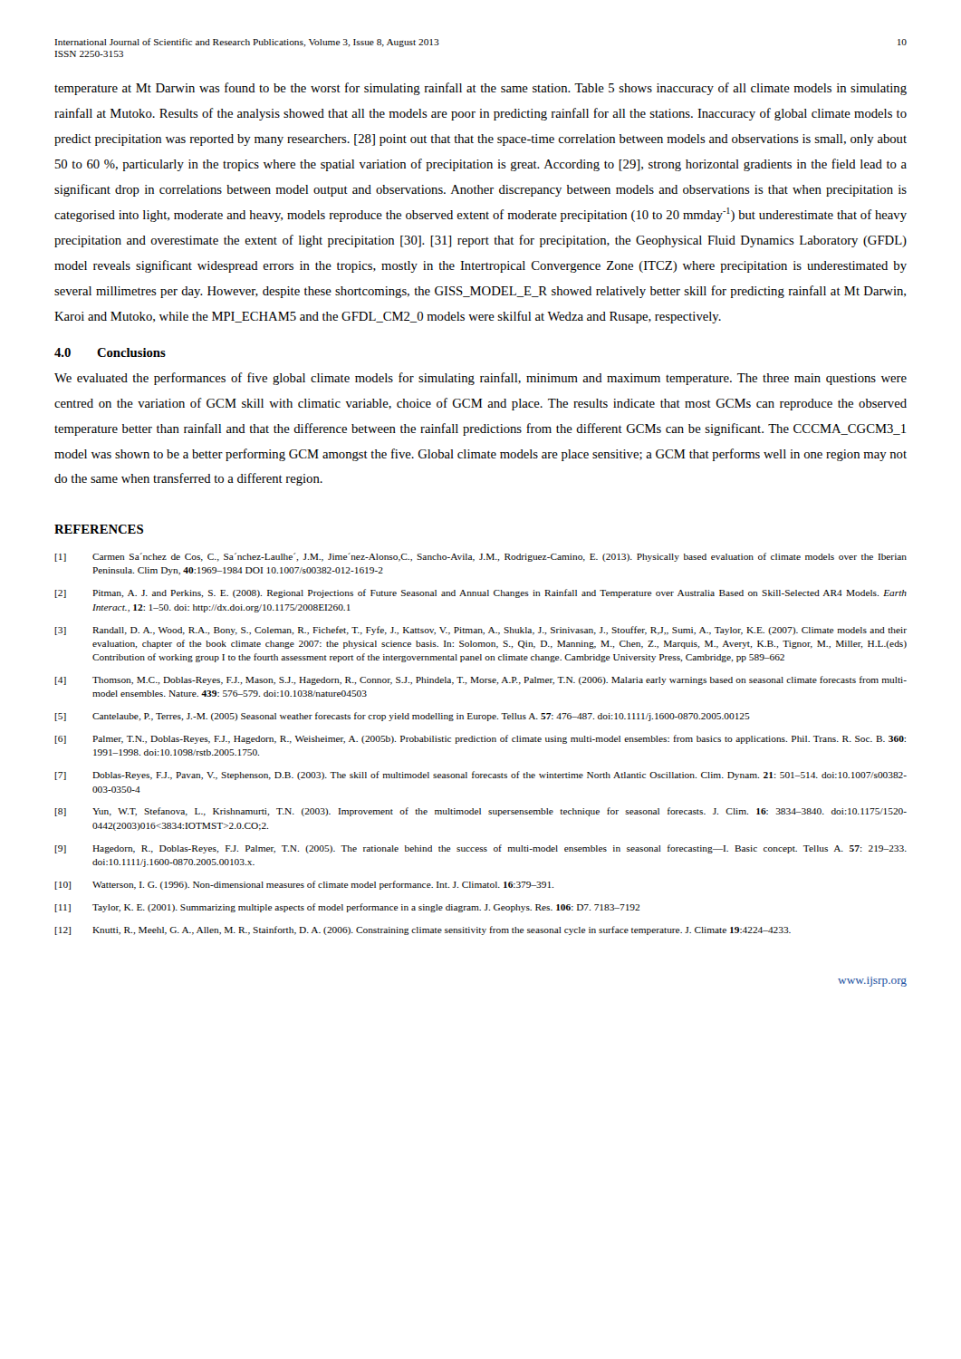International Journal of Scientific and Research Publications, Volume 3, Issue 8, August 2013
ISSN 2250-3153
10
temperature at Mt Darwin was found to be the worst for simulating rainfall at the same station. Table 5 shows inaccuracy of all climate models in simulating rainfall at Mutoko. Results of the analysis showed that all the models are poor in predicting rainfall for all the stations. Inaccuracy of global climate models to predict precipitation was reported by many researchers. [28] point out that that the space-time correlation between models and observations is small, only about 50 to 60 %, particularly in the tropics where the spatial variation of precipitation is great. According to [29], strong horizontal gradients in the field lead to a significant drop in correlations between model output and observations. Another discrepancy between models and observations is that when precipitation is categorised into light, moderate and heavy, models reproduce the observed extent of moderate precipitation (10 to 20 mmday-1) but underestimate that of heavy precipitation and overestimate the extent of light precipitation [30]. [31] report that for precipitation, the Geophysical Fluid Dynamics Laboratory (GFDL) model reveals significant widespread errors in the tropics, mostly in the Intertropical Convergence Zone (ITCZ) where precipitation is underestimated by several millimetres per day. However, despite these shortcomings, the GISS_MODEL_E_R showed relatively better skill for predicting rainfall at Mt Darwin, Karoi and Mutoko, while the MPI_ECHAM5 and the GFDL_CM2_0 models were skilful at Wedza and Rusape, respectively.
4.0 Conclusions
We evaluated the performances of five global climate models for simulating rainfall, minimum and maximum temperature. The three main questions were centred on the variation of GCM skill with climatic variable, choice of GCM and place. The results indicate that most GCMs can reproduce the observed temperature better than rainfall and that the difference between the rainfall predictions from the different GCMs can be significant. The CCCMA_CGCM3_1 model was shown to be a better performing GCM amongst the five. Global climate models are place sensitive; a GCM that performs well in one region may not do the same when transferred to a different region.
REFERENCES
| [1] | Carmen Sa´nchez de Cos, C., Sa´nchez-Laulhe´, J.M., Jime´nez-Alonso,C., Sancho-Avila, J.M., Rodriguez-Camino, E. (2013). Physically based evaluation of climate models over the Iberian Peninsula. Clim Dyn, 40 :1969–1984 DOI 10.1007/s00382-012-1619-2 |
| [2] | Pitman, A. J. and Perkins, S. E. (2008). Regional Projections of Future Seasonal and Annual Changes in Rainfall and Temperature over Australia Based on Skill-Selected AR4 Models. Earth Interact. , 12 : 1–50. doi: http://dx.doi.org/10.1175/2008EI260.1 |
| [3] | Randall, D. A., Wood, R.A., Bony, S., Coleman, R., Fichefet, T., Fyfe, J., Kattsov, V., Pitman, A., Shukla, J., Srinivasan, J., Stouffer, R,J,, Sumi, A., Taylor, K.E. (2007). Climate models and their evaluation, chapter of the book climate change 2007: the physical science basis. In: Solomon, S., Qin, D., Manning, M., Chen, Z., Marquis, M., Averyt, K.B., Tignor, M., Miller, H.L.(eds) Contribution of working group I to the fourth assessment report of the intergovernmental panel on climate change. Cambridge University Press, Cambridge, pp 589–662 |
| [4] | Thomson, M.C., Doblas-Reyes, F.J., Mason, S.J., Hagedorn, R., Connor, S.J., Phindela, T., Morse, A.P., Palmer, T.N. (2006). Malaria early warnings based on seasonal climate forecasts from multi-model ensembles. Nature. 439 : 576–579. doi:10.1038/nature04503 |
| [5] | Cantelaube, P., Terres, J.-M. (2005) Seasonal weather forecasts for crop yield modelling in Europe. Tellus A. 57 : 476–487. doi:10.1111/j.1600-0870.2005.00125 |
| [6] | Palmer, T.N., Doblas-Reyes, F.J., Hagedorn, R., Weisheimer, A. (2005b). Probabilistic prediction of climate using multi-model ensembles: from basics to applications. Phil. Trans. R. Soc. B. 360 : 1991–1998. doi:10.1098/rstb.2005.1750. |
| [7] | Doblas-Reyes, F.J., Pavan, V., Stephenson, D.B. (2003). The skill of multimodel seasonal forecasts of the wintertime North Atlantic Oscillation. Clim. Dynam. 21 : 501–514. doi:10.1007/s00382-003-0350-4 |
| [8] | Yun, W.T, Stefanova, L., Krishnamurti, T.N. (2003). Improvement of the multimodel supersensemble technique for seasonal forecasts. J. Clim. 16 : 3834–3840. doi:10.1175/1520-0442(2003)016<3834:IOTMST>2.0.CO;2. |
| [9] | Hagedorn, R., Doblas-Reyes, F.J. Palmer, T.N. (2005). The rationale behind the success of multi-model ensembles in seasonal forecasting—I. Basic concept. Tellus A. 57 : 219–233. doi:10.1111/j.1600-0870.2005.00103.x. |
| [10] | Watterson, I. G. (1996). Non-dimensional measures of climate model performance. Int. J. Climatol. 16 :379–391. |
| [11] | Taylor, K. E. (2001). Summarizing multiple aspects of model performance in a single diagram. J. Geophys. Res. 106 : D7. 7183–7192 |
| [12] | Knutti, R., Meehl, G. A., Allen, M. R., Stainforth, D. A. (2006). Constraining climate sensitivity from the seasonal cycle in surface temperature. J. Climate 19 :4224–4233. |
www.ijsrp.org